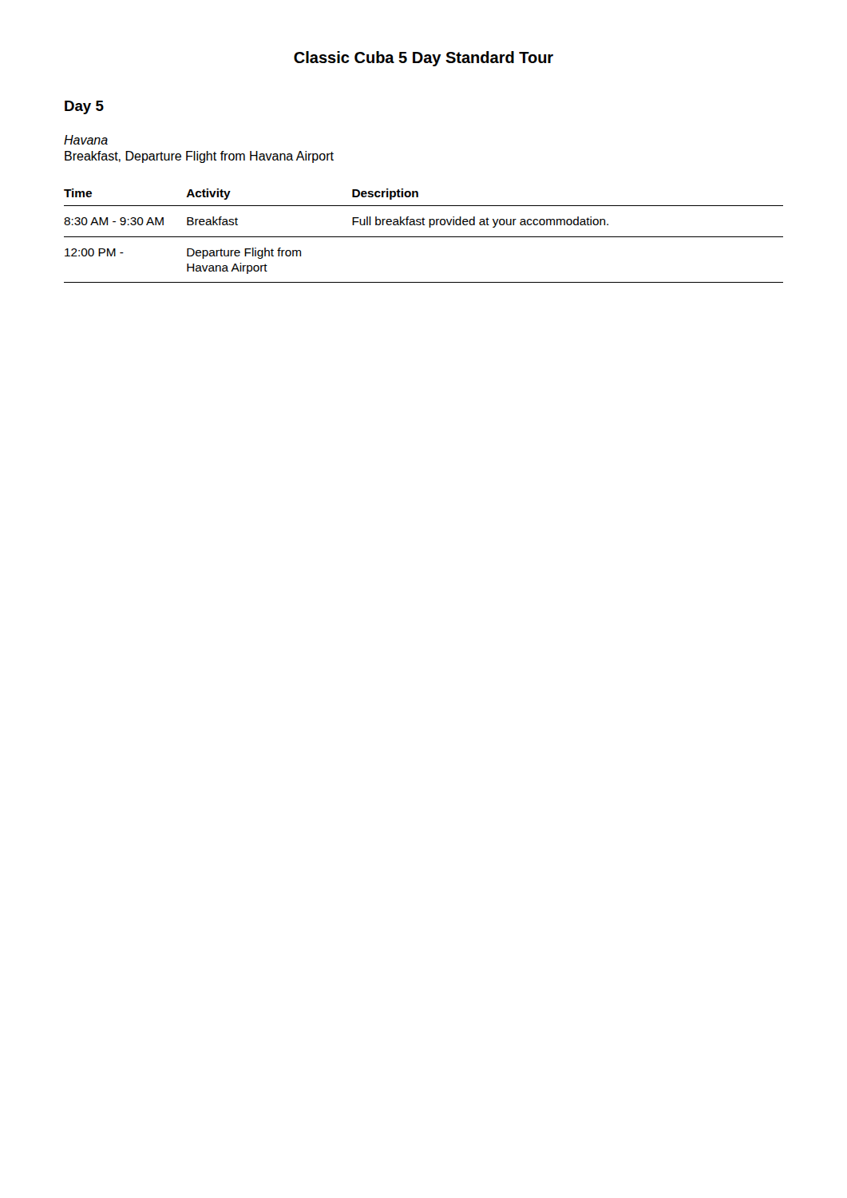Classic Cuba 5 Day Standard Tour
Day 5
Havana
Breakfast, Departure Flight from Havana Airport
| Time | Activity | Description |
| --- | --- | --- |
| 8:30 AM - 9:30 AM | Breakfast | Full breakfast provided at your accommodation. |
| 12:00 PM - | Departure Flight from Havana Airport | |